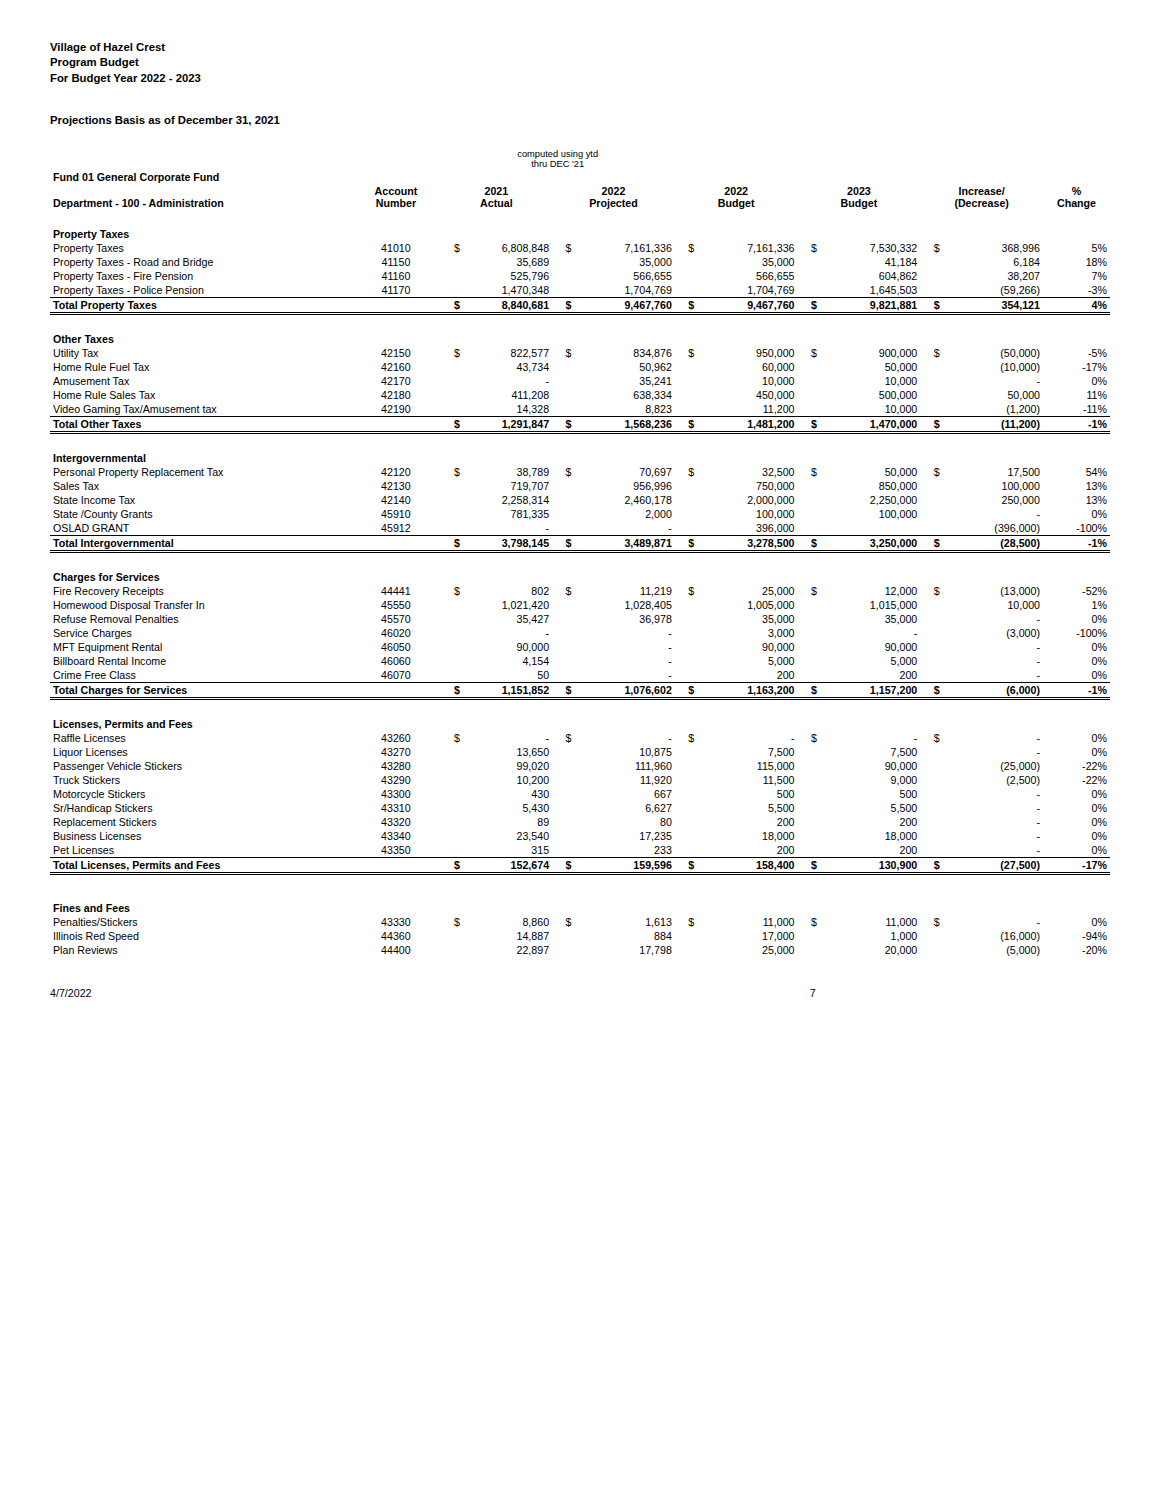Village of Hazel Crest
Program Budget
For Budget Year 2022 - 2023
Projections Basis as of December 31, 2021
| | | computed using ytd thru DEC '21 | |
| Fund 01 General Corporate Fund | |
| Department - 100 - Administration | Account Number | 2021 Actual | 2022 Projected | 2022 Budget | 2023 Budget | Increase/ (Decrease) | % Change |
| Property Taxes | |
| Property Taxes | 41010 | $ | 6,808,848 | $ | 7,161,336 | $ | 7,161,336 | $ | 7,530,332 | $ | 368,996 | 5% |
| Property Taxes - Road and Bridge | 41150 | | 35,689 | | 35,000 | | 35,000 | | 41,184 | | 6,184 | 18% |
| Property Taxes - Fire Pension | 41160 | | 525,796 | | 566,655 | | 566,655 | | 604,862 | | 38,207 | 7% |
| Property Taxes - Police Pension | 41170 | | 1,470,348 | | 1,704,769 | | 1,704,769 | | 1,645,503 | | (59,266) | -3% |
| Total Property Taxes | | $ | 8,840,681 | $ | 9,467,760 | $ | 9,467,760 | $ | 9,821,881 | $ | 354,121 | 4% |
| Other Taxes | |
| Utility Tax | 42150 | $ | 822,577 | $ | 834,876 | $ | 950,000 | $ | 900,000 | $ | (50,000) | -5% |
| Home Rule Fuel Tax | 42160 | | 43,734 | | 50,962 | | 60,000 | | 50,000 | | (10,000) | -17% |
| Amusement Tax | 42170 | | - | | 35,241 | | 10,000 | | 10,000 | | - | 0% |
| Home Rule Sales Tax | 42180 | | 411,208 | | 638,334 | | 450,000 | | 500,000 | | 50,000 | 11% |
| Video Gaming Tax/Amusement tax | 42190 | | 14,328 | | 8,823 | | 11,200 | | 10,000 | | (1,200) | -11% |
| Total Other Taxes | | $ | 1,291,847 | $ | 1,568,236 | $ | 1,481,200 | $ | 1,470,000 | $ | (11,200) | -1% |
| Intergovernmental | |
| Personal Property Replacement Tax | 42120 | $ | 38,789 | $ | 70,697 | $ | 32,500 | $ | 50,000 | $ | 17,500 | 54% |
| Sales Tax | 42130 | | 719,707 | | 956,996 | | 750,000 | | 850,000 | | 100,000 | 13% |
| State Income Tax | 42140 | | 2,258,314 | | 2,460,178 | | 2,000,000 | | 2,250,000 | | 250,000 | 13% |
| State /County Grants | 45910 | | 781,335 | | 2,000 | | 100,000 | | 100,000 | | - | 0% |
| OSLAD GRANT | 45912 | | - | | - | | 396,000 | | | | (396,000) | -100% |
| Total Intergovernmental | | $ | 3,798,145 | $ | 3,489,871 | $ | 3,278,500 | $ | 3,250,000 | $ | (28,500) | -1% |
| Charges for Services | |
| Fire Recovery Receipts | 44441 | $ | 802 | $ | 11,219 | $ | 25,000 | $ | 12,000 | $ | (13,000) | -52% |
| Homewood Disposal Transfer In | 45550 | | 1,021,420 | | 1,028,405 | | 1,005,000 | | 1,015,000 | | 10,000 | 1% |
| Refuse Removal Penalties | 45570 | | 35,427 | | 36,978 | | 35,000 | | 35,000 | | - | 0% |
| Service Charges | 46020 | | - | | - | | 3,000 | | - | | (3,000) | -100% |
| MFT Equipment Rental | 46050 | | 90,000 | | - | | 90,000 | | 90,000 | | - | 0% |
| Billboard Rental Income | 46060 | | 4,154 | | - | | 5,000 | | 5,000 | | - | 0% |
| Crime Free Class | 46070 | | 50 | | - | | 200 | | 200 | | - | 0% |
| Total Charges for Services | | $ | 1,151,852 | $ | 1,076,602 | $ | 1,163,200 | $ | 1,157,200 | $ | (6,000) | -1% |
| Licenses, Permits and Fees | |
| Raffle Licenses | 43260 | $ | - | $ | - | $ | - | $ | - | $ | - | 0% |
| Liquor Licenses | 43270 | | 13,650 | | 10,875 | | 7,500 | | 7,500 | | - | 0% |
| Passenger Vehicle Stickers | 43280 | | 99,020 | | 111,960 | | 115,000 | | 90,000 | | (25,000) | -22% |
| Truck Stickers | 43290 | | 10,200 | | 11,920 | | 11,500 | | 9,000 | | (2,500) | -22% |
| Motorcycle Stickers | 43300 | | 430 | | 667 | | 500 | | 500 | | - | 0% |
| Sr/Handicap Stickers | 43310 | | 5,430 | | 6,627 | | 5,500 | | 5,500 | | - | 0% |
| Replacement Stickers | 43320 | | 89 | | 80 | | 200 | | 200 | | - | 0% |
| Business Licenses | 43340 | | 23,540 | | 17,235 | | 18,000 | | 18,000 | | - | 0% |
| Pet Licenses | 43350 | | 315 | | 233 | | 200 | | 200 | | - | 0% |
| Total Licenses, Permits and Fees | | $ | 152,674 | $ | 159,596 | $ | 158,400 | $ | 130,900 | $ | (27,500) | -17% |
| Fines and Fees | |
| Penalties/Stickers | 43330 | $ | 8,860 | $ | 1,613 | $ | 11,000 | $ | 11,000 | $ | - | 0% |
| Illinois Red Speed | 44360 | | 14,887 | | 884 | | 17,000 | | 1,000 | | (16,000) | -94% |
| Plan Reviews | 44400 | | 22,897 | | 17,798 | | 25,000 | | 20,000 | | (5,000) | -20% |
4/7/2022 7